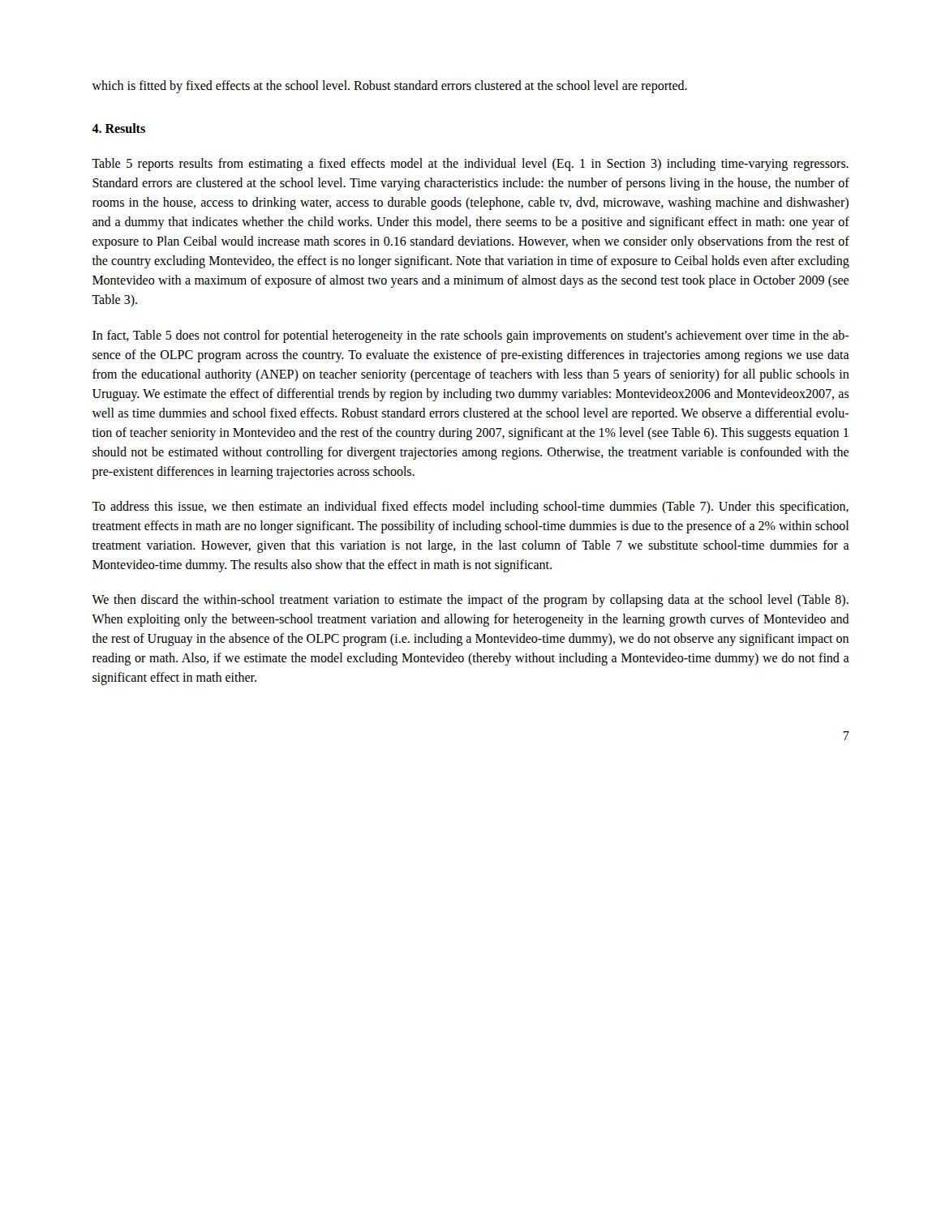which is fitted by fixed effects at the school level. Robust standard errors clustered at the school level are reported.
4. Results
Table 5 reports results from estimating a fixed effects model at the individual level (Eq. 1 in Section 3) including time-varying regressors. Standard errors are clustered at the school level. Time varying characteristics include: the number of persons living in the house, the number of rooms in the house, access to drinking water, access to durable goods (telephone, cable tv, dvd, microwave, washing machine and dishwasher) and a dummy that indicates whether the child works. Under this model, there seems to be a positive and significant effect in math: one year of exposure to Plan Ceibal would increase math scores in 0.16 standard deviations. However, when we consider only observations from the rest of the country excluding Montevideo, the effect is no longer significant. Note that variation in time of exposure to Ceibal holds even after excluding Montevideo with a maximum of exposure of almost two years and a minimum of almost days as the second test took place in October 2009 (see Table 3).
In fact, Table 5 does not control for potential heterogeneity in the rate schools gain improvements on student's achievement over time in the absence of the OLPC program across the country. To evaluate the existence of pre-existing differences in trajectories among regions we use data from the educational authority (ANEP) on teacher seniority (percentage of teachers with less than 5 years of seniority) for all public schools in Uruguay. We estimate the effect of differential trends by region by including two dummy variables: Montevideox2006 and Montevideox2007, as well as time dummies and school fixed effects. Robust standard errors clustered at the school level are reported. We observe a differential evolution of teacher seniority in Montevideo and the rest of the country during 2007, significant at the 1% level (see Table 6). This suggests equation 1 should not be estimated without controlling for divergent trajectories among regions. Otherwise, the treatment variable is confounded with the pre-existent differences in learning trajectories across schools.
To address this issue, we then estimate an individual fixed effects model including school-time dummies (Table 7). Under this specification, treatment effects in math are no longer significant. The possibility of including school-time dummies is due to the presence of a 2% within school treatment variation. However, given that this variation is not large, in the last column of Table 7 we substitute school-time dummies for a Montevideo-time dummy. The results also show that the effect in math is not significant.
We then discard the within-school treatment variation to estimate the impact of the program by collapsing data at the school level (Table 8). When exploiting only the between-school treatment variation and allowing for heterogeneity in the learning growth curves of Montevideo and the rest of Uruguay in the absence of the OLPC program (i.e. including a Montevideo-time dummy), we do not observe any significant impact on reading or math. Also, if we estimate the model excluding Montevideo (thereby without including a Montevideo-time dummy) we do not find a significant effect in math either.
7